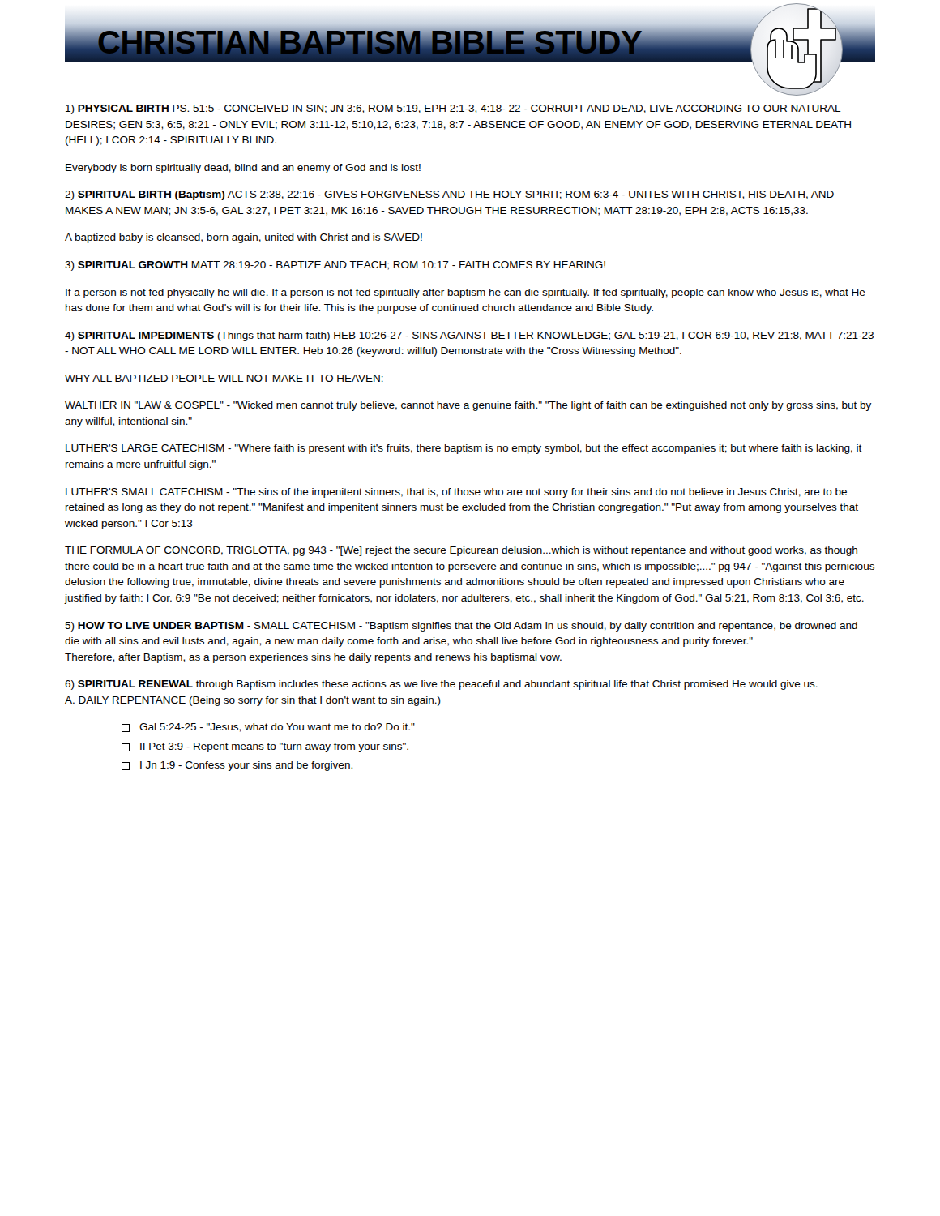CHRISTIAN BAPTISM BIBLE STUDY
1) PHYSICAL BIRTH Ps. 51:5 - CONCEIVED IN SIN; Jn 3:6, Rom 5:19, Eph 2:1-3, 4:18- 22 - CORRUPT AND DEAD, LIVE ACCORDING TO OUR NATURAL DESIRES; Gen 5:3, 6:5, 8:21 - ONLY EVIL; Rom 3:11-12, 5:10,12, 6:23, 7:18, 8:7 - ABSENCE OF GOOD, AN ENEMY OF GOD, DESERVING ETERNAL DEATH (HELL); I Cor 2:14 - SPIRITUALLY BLIND.
Everybody is born spiritually dead, blind and an enemy of God and is lost!
2) SPIRITUAL BIRTH (Baptism) Acts 2:38, 22:16 - GIVES FORGIVENESS AND THE HOLY SPIRIT; Rom 6:3-4 - UNITES WITH CHRIST, HIS DEATH, AND MAKES A NEW MAN; Jn 3:5-6, Gal 3:27, I Pet 3:21, Mk 16:16 - SAVED THROUGH THE RESURRECTION; Matt 28:19-20, Eph 2:8, Acts 16:15,33.
A baptized baby is cleansed, born again, united with Christ and is SAVED!
3) SPIRITUAL GROWTH Matt 28:19-20 - BAPTIZE AND TEACH; Rom 10:17 - FAITH COMES BY HEARING!
If a person is not fed physically he will die. If a person is not fed spiritually after baptism he can die spiritually. If fed spiritually, people can know who Jesus is, what He has done for them and what God's will is for their life. This is the purpose of continued church attendance and Bible Study.
4) SPIRITUAL IMPEDIMENTS (Things that harm faith) Heb 10:26-27 - SINS AGAINST BETTER KNOWLEDGE; Gal 5:19-21, I Cor 6:9-10, Rev 21:8, Matt 7:21-23 - NOT ALL WHO CALL ME LORD WILL ENTER. Heb 10:26 (keyword: willful) Demonstrate with the "Cross Witnessing Method".
WHY ALL BAPTIZED PEOPLE WILL NOT MAKE IT TO HEAVEN:
WALTHER IN "LAW & GOSPEL" - "Wicked men cannot truly believe, cannot have a genuine faith." "The light of faith can be extinguished not only by gross sins, but by any willful, intentional sin."
LUTHER'S LARGE CATECHISM - "Where faith is present with it's fruits, there baptism is no empty symbol, but the effect accompanies it; but where faith is lacking, it remains a mere unfruitful sign."
LUTHER'S SMALL CATECHISM - "The sins of the impenitent sinners, that is, of those who are not sorry for their sins and do not believe in Jesus Christ, are to be retained as long as they do not repent." "Manifest and impenitent sinners must be excluded from the Christian congregation." "Put away from among yourselves that wicked person." I Cor 5:13
THE FORMULA OF CONCORD, TRIGLOTTA, pg 943 - "[We] reject the secure Epicurean delusion...which is without repentance and without good works, as though there could be in a heart true faith and at the same time the wicked intention to persevere and continue in sins, which is impossible;...." pg 947 - "Against this pernicious delusion the following true, immutable, divine threats and severe punishments and admonitions should be often repeated and impressed upon Christians who are justified by faith: I Cor. 6:9 "Be not deceived; neither fornicators, nor idolaters, nor adulterers, etc., shall inherit the Kingdom of God." Gal 5:21, Rom 8:13, Col 3:6, etc.
5) HOW TO LIVE UNDER BAPTISM - SMALL CATECHISM - "Baptism signifies that the Old Adam in us should, by daily contrition and repentance, be drowned and die with all sins and evil lusts and, again, a new man daily come forth and arise, who shall live before God in righteousness and purity forever."
Therefore, after Baptism, as a person experiences sins he daily repents and renews his baptismal vow.
6) SPIRITUAL RENEWAL through Baptism includes these actions as we live the peaceful and abundant spiritual life that Christ promised He would give us.
A. DAILY REPENTANCE (Being so sorry for sin that I don't want to sin again.)
Gal 5:24-25 - "Jesus, what do You want me to do? Do it."
II Pet 3:9 - Repent means to "turn away from your sins".
I Jn 1:9 - Confess your sins and be forgiven.